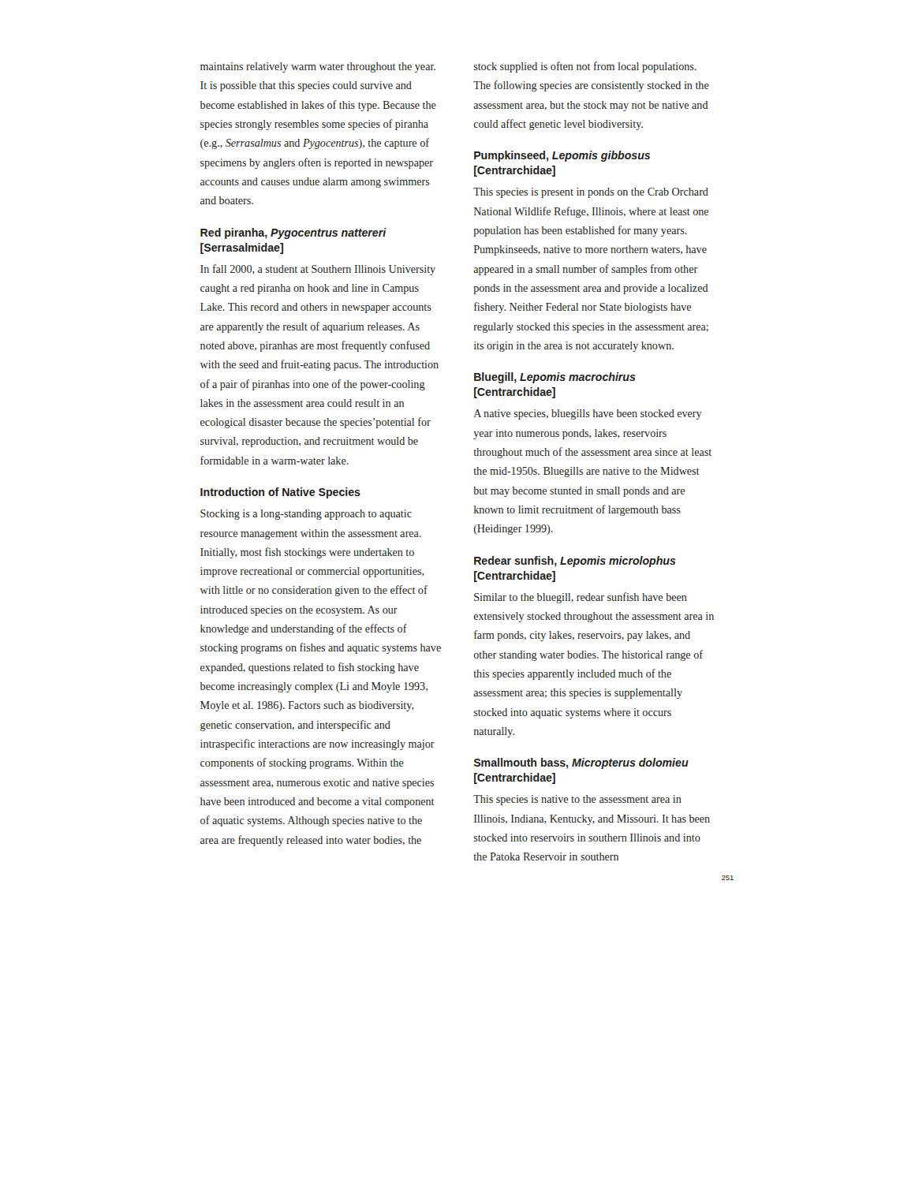maintains relatively warm water throughout the year. It is possible that this species could survive and become established in lakes of this type. Because the species strongly resembles some species of piranha (e.g., Serrasalmus and Pygocentrus), the capture of specimens by anglers often is reported in newspaper accounts and causes undue alarm among swimmers and boaters.
Red piranha, Pygocentrus nattereri [Serrasalmidae]
In fall 2000, a student at Southern Illinois University caught a red piranha on hook and line in Campus Lake. This record and others in newspaper accounts are apparently the result of aquarium releases. As noted above, piranhas are most frequently confused with the seed and fruit-eating pacus. The introduction of a pair of piranhas into one of the power-cooling lakes in the assessment area could result in an ecological disaster because the species’potential for survival, reproduction, and recruitment would be formidable in a warm-water lake.
Introduction of Native Species
Stocking is a long-standing approach to aquatic resource management within the assessment area. Initially, most fish stockings were undertaken to improve recreational or commercial opportunities, with little or no consideration given to the effect of introduced species on the ecosystem. As our knowledge and understanding of the effects of stocking programs on fishes and aquatic systems have expanded, questions related to fish stocking have become increasingly complex (Li and Moyle 1993, Moyle et al. 1986). Factors such as biodiversity, genetic conservation, and interspecific and intraspecific interactions are now increasingly major components of stocking programs. Within the assessment area, numerous exotic and native species have been introduced and become a vital component of aquatic systems. Although species native to the area are frequently released into water bodies, the stock supplied is often not from local populations. The following species are consistently stocked in the assessment area, but the stock may not be native and could affect genetic level biodiversity.
Pumpkinseed, Lepomis gibbosus [Centrarchidae]
This species is present in ponds on the Crab Orchard National Wildlife Refuge, Illinois, where at least one population has been established for many years. Pumpkinseeds, native to more northern waters, have appeared in a small number of samples from other ponds in the assessment area and provide a localized fishery. Neither Federal nor State biologists have regularly stocked this species in the assessment area; its origin in the area is not accurately known.
Bluegill, Lepomis macrochirus [Centrarchidae]
A native species, bluegills have been stocked every year into numerous ponds, lakes, reservoirs throughout much of the assessment area since at least the mid-1950s. Bluegills are native to the Midwest but may become stunted in small ponds and are known to limit recruitment of largemouth bass (Heidinger 1999).
Redear sunfish, Lepomis microlophus [Centrarchidae]
Similar to the bluegill, redear sunfish have been extensively stocked throughout the assessment area in farm ponds, city lakes, reservoirs, pay lakes, and other standing water bodies. The historical range of this species apparently included much of the assessment area; this species is supplementally stocked into aquatic systems where it occurs naturally.
Smallmouth bass, Micropterus dolomieu [Centrarchidae]
This species is native to the assessment area in Illinois, Indiana, Kentucky, and Missouri. It has been stocked into reservoirs in southern Illinois and into the Patoka Reservoir in southern
251